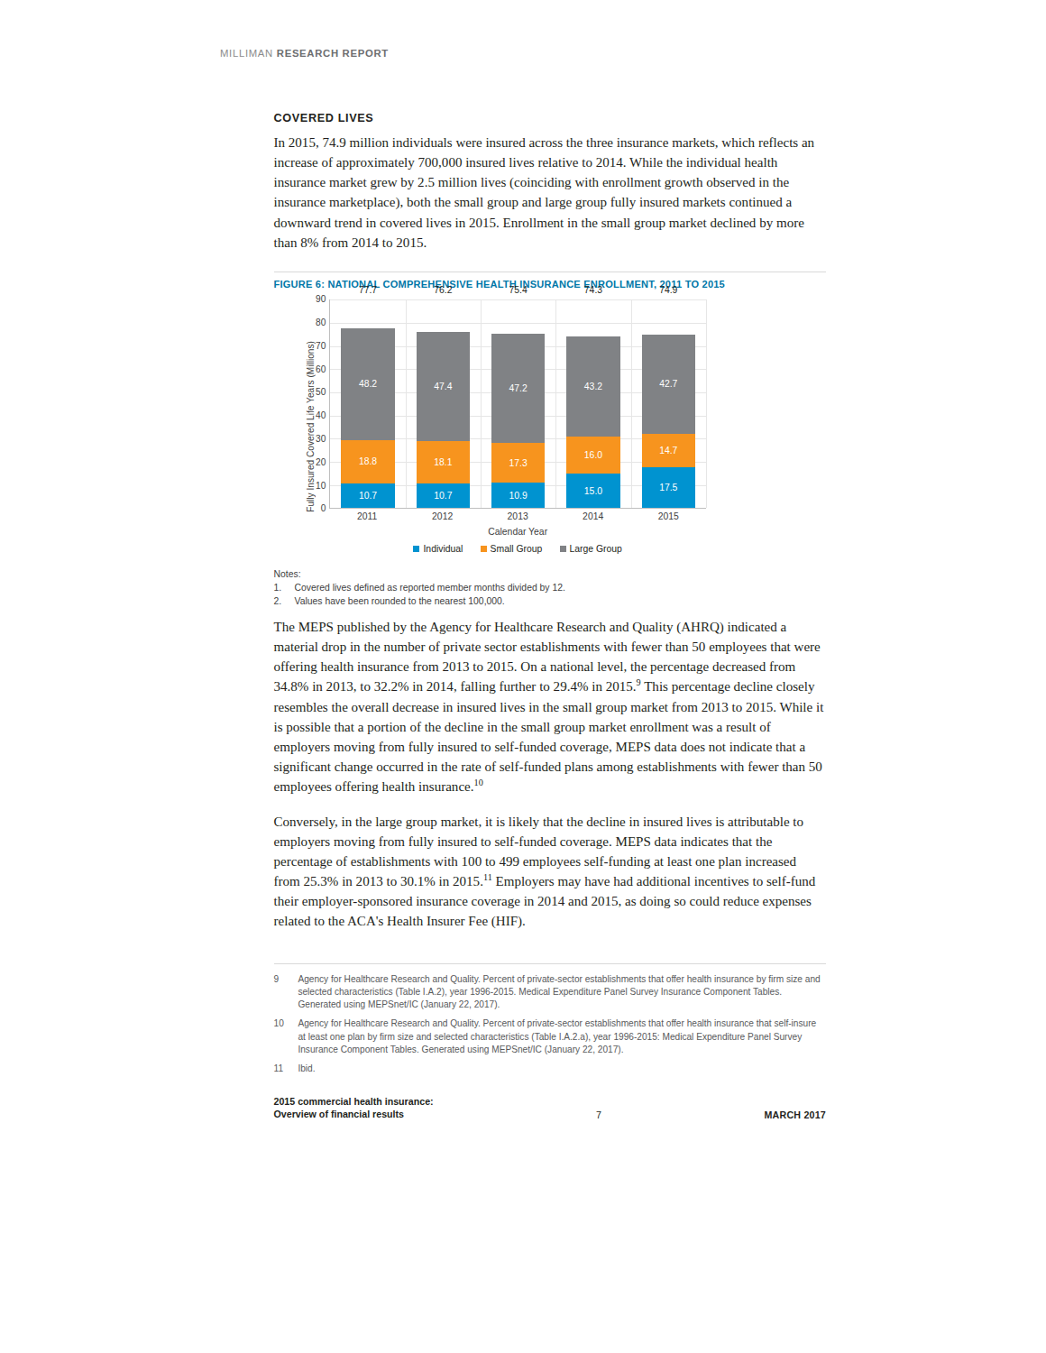MILLIMAN RESEARCH REPORT
COVERED LIVES
In 2015, 74.9 million individuals were insured across the three insurance markets, which reflects an increase of approximately 700,000 insured lives relative to 2014. While the individual health insurance market grew by 2.5 million lives (coinciding with enrollment growth observed in the insurance marketplace), both the small group and large group fully insured markets continued a downward trend in covered lives in 2015. Enrollment in the small group market declined by more than 8% from 2014 to 2015.
FIGURE 6: NATIONAL COMPREHENSIVE HEALTH INSURANCE ENROLLMENT, 2011 TO 2015
Fully Insured Covered Life Years (Millions)
90 80 70 60 50 40 30 20 10 0
77.7
48.2
18.8
10.7
76.2
47.4
18.1
10.7
75.4
47.2
17.3
10.9
74.3
43.2
16.0
15.0
74.9
42.7
14.7
17.5
2011 2012 2013 2014 2015
Calendar Year
Individual
Small Group
Large Group
Notes:
1. Covered lives defined as reported member months divided by 12.
2. Values have been rounded to the nearest 100,000.
The MEPS published by the Agency for Healthcare Research and Quality (AHRQ) indicated a material drop in the number of private sector establishments with fewer than 50 employees that were offering health insurance from 2013 to 2015. On a national level, the percentage decreased from 34.8% in 2013, to 32.2% in 2014, falling further to 29.4% in 2015.9 This percentage decline closely resembles the overall decrease in insured lives in the small group market from 2013 to 2015. While it is possible that a portion of the decline in the small group market enrollment was a result of employers moving from fully insured to self-funded coverage, MEPS data does not indicate that a significant change occurred in the rate of self-funded plans among establishments with fewer than 50 employees offering health insurance.10
Conversely, in the large group market, it is likely that the decline in insured lives is attributable to employers moving from fully insured to self-funded coverage. MEPS data indicates that the percentage of establishments with 100 to 499 employees self-funding at least one plan increased from 25.3% in 2013 to 30.1% in 2015.11 Employers may have had additional incentives to self-fund their employer-sponsored insurance coverage in 2014 and 2015, as doing so could reduce expenses related to the ACA's Health Insurer Fee (HIF).
9 Agency for Healthcare Research and Quality. Percent of private-sector establishments that offer health insurance by firm size and selected characteristics (Table I.A.2), year 1996-2015. Medical Expenditure Panel Survey Insurance Component Tables. Generated using MEPSnet/IC (January 22, 2017).
10 Agency for Healthcare Research and Quality. Percent of private-sector establishments that offer health insurance that self-insure at least one plan by firm size and selected characteristics (Table I.A.2.a), year 1996-2015: Medical Expenditure Panel Survey Insurance Component Tables. Generated using MEPSnet/IC (January 22, 2017).
11 Ibid.
2015 commercial health insurance:
Overview of financial results
7
MARCH 2017